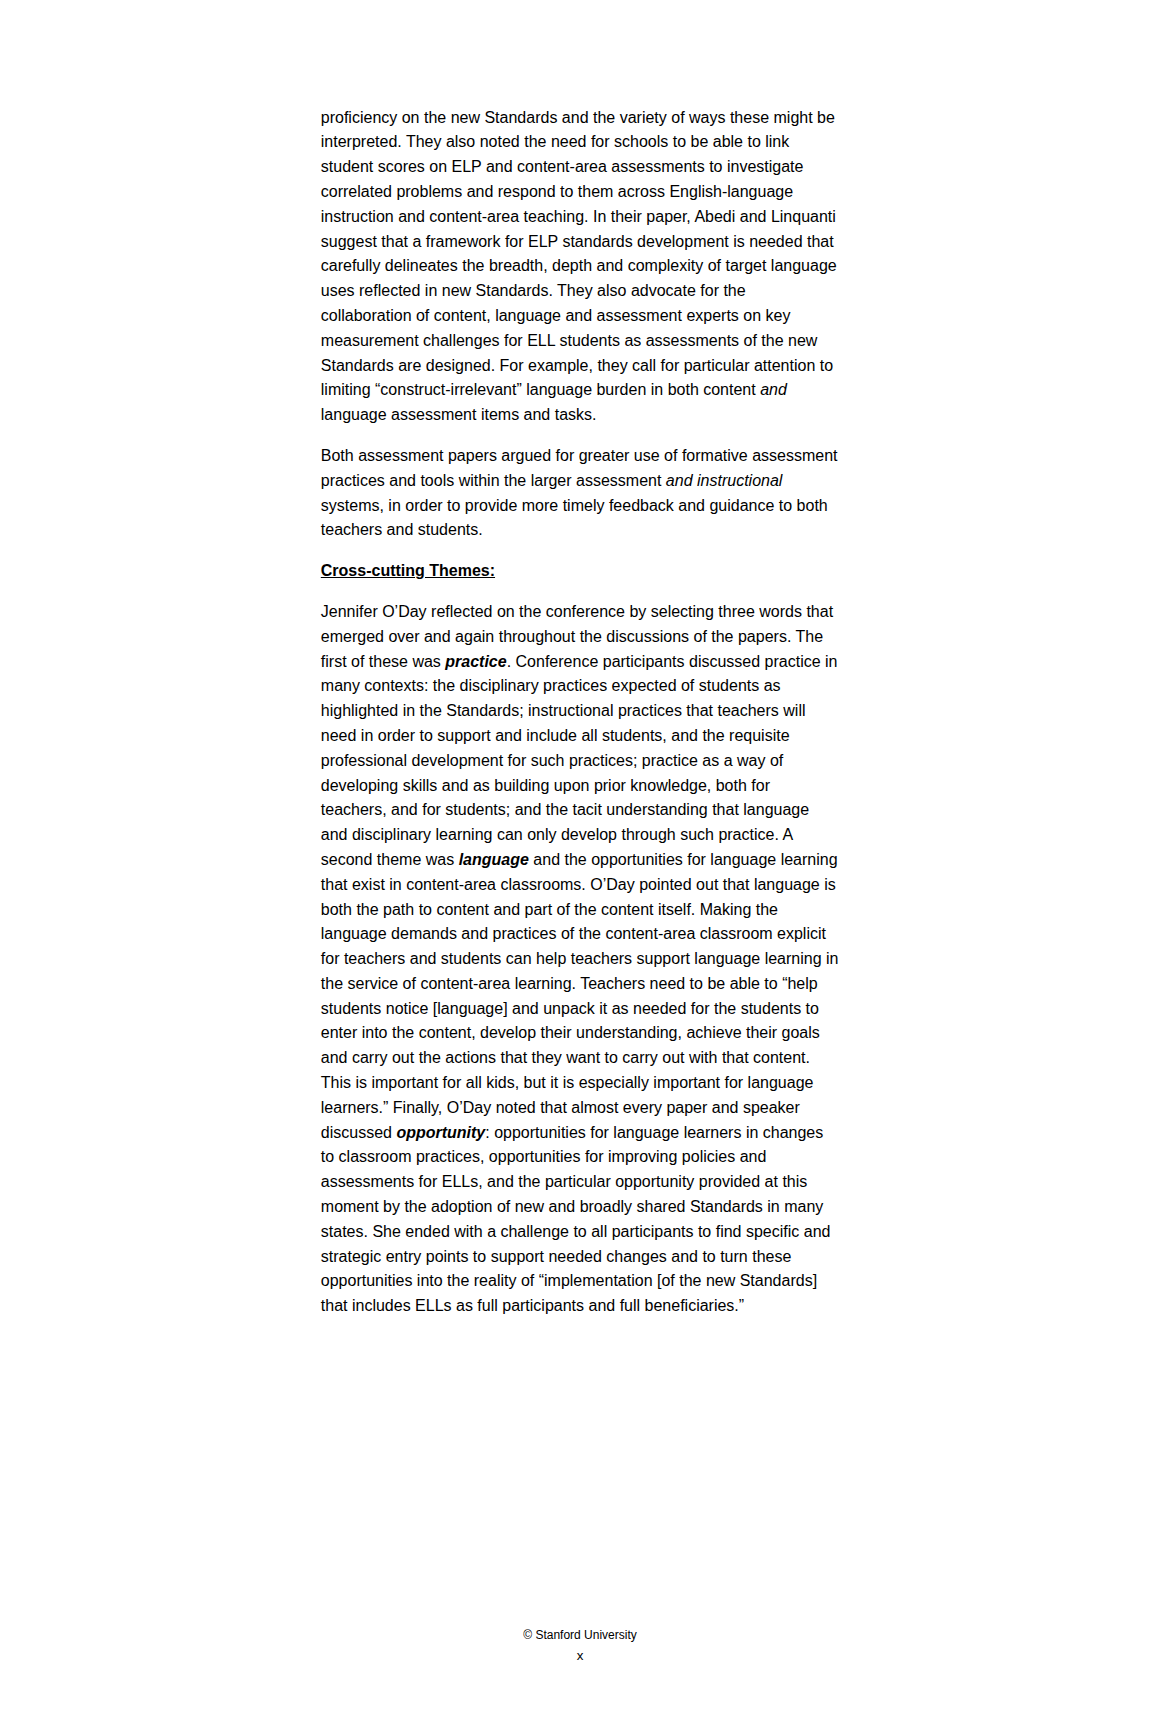proficiency on the new Standards and the variety of ways these might be interpreted. They also noted the need for schools to be able to link student scores on ELP and content-area assessments to investigate correlated problems and respond to them across English-language instruction and content-area teaching. In their paper, Abedi and Linquanti suggest that a framework for ELP standards development is needed that carefully delineates the breadth, depth and complexity of target language uses reflected in new Standards. They also advocate for the collaboration of content, language and assessment experts on key measurement challenges for ELL students as assessments of the new Standards are designed. For example, they call for particular attention to limiting “construct-irrelevant” language burden in both content and language assessment items and tasks.
Both assessment papers argued for greater use of formative assessment practices and tools within the larger assessment and instructional systems, in order to provide more timely feedback and guidance to both teachers and students.
Cross-cutting Themes:
Jennifer O’Day reflected on the conference by selecting three words that emerged over and again throughout the discussions of the papers. The first of these was practice. Conference participants discussed practice in many contexts: the disciplinary practices expected of students as highlighted in the Standards; instructional practices that teachers will need in order to support and include all students, and the requisite professional development for such practices; practice as a way of developing skills and as building upon prior knowledge, both for teachers, and for students; and the tacit understanding that language and disciplinary learning can only develop through such practice. A second theme was language and the opportunities for language learning that exist in content-area classrooms. O’Day pointed out that language is both the path to content and part of the content itself. Making the language demands and practices of the content-area classroom explicit for teachers and students can help teachers support language learning in the service of content-area learning. Teachers need to be able to “help students notice [language] and unpack it as needed for the students to enter into the content, develop their understanding, achieve their goals and carry out the actions that they want to carry out with that content. This is important for all kids, but it is especially important for language learners.” Finally, O’Day noted that almost every paper and speaker discussed opportunity: opportunities for language learners in changes to classroom practices, opportunities for improving policies and assessments for ELLs, and the particular opportunity provided at this moment by the adoption of new and broadly shared Standards in many states. She ended with a challenge to all participants to find specific and strategic entry points to support needed changes and to turn these opportunities into the reality of “implementation [of the new Standards] that includes ELLs as full participants and full beneficiaries.”
© Stanford University
x